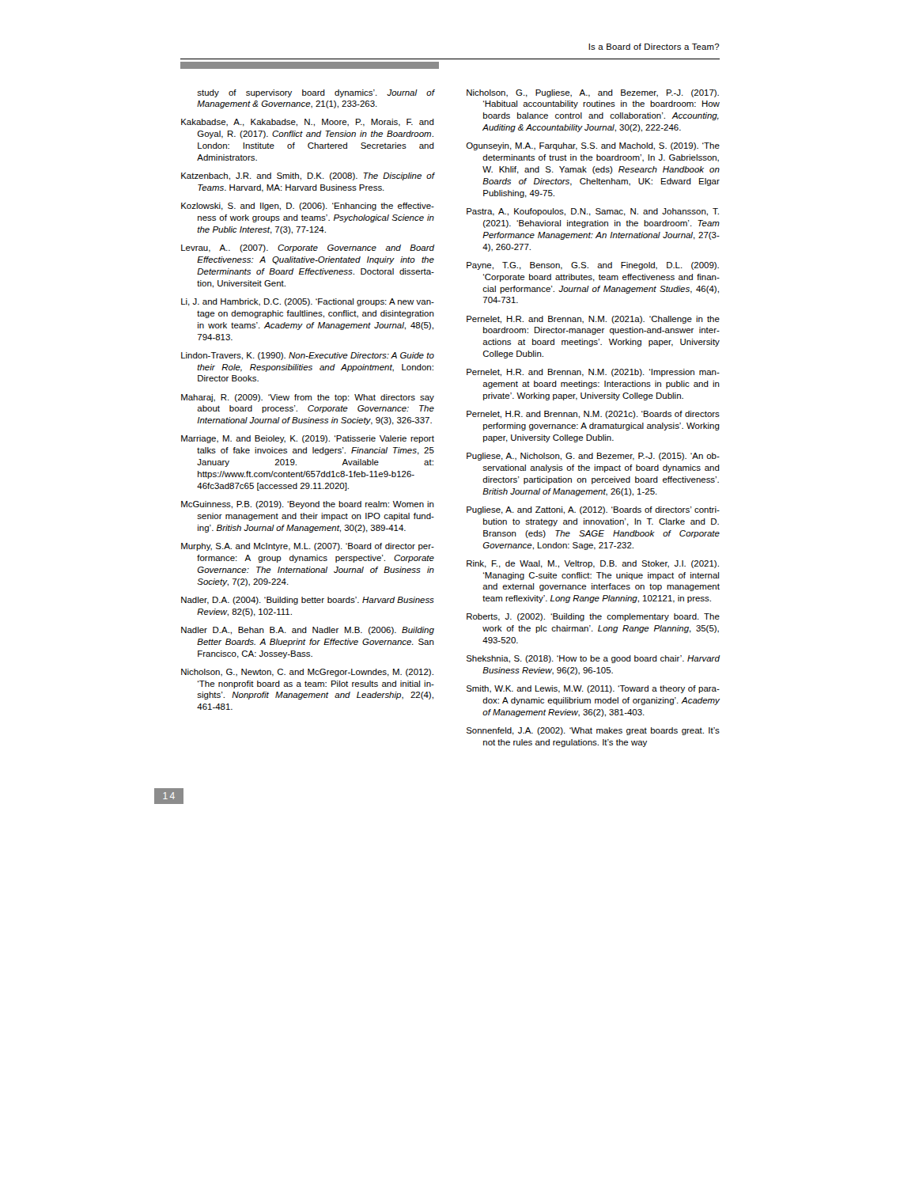Is a Board of Directors a Team?
study of supervisory board dynamics’. Journal of Management & Governance, 21(1), 233-263.
Kakabadse, A., Kakabadse, N., Moore, P., Morais, F. and Goyal, R. (2017). Conflict and Tension in the Boardroom. London: Institute of Chartered Secretaries and Administrators.
Katzenbach, J.R. and Smith, D.K. (2008). The Discipline of Teams. Harvard, MA: Harvard Business Press.
Kozlowski, S. and Ilgen, D. (2006). ‘Enhancing the effectiveness of work groups and teams’. Psychological Science in the Public Interest, 7(3), 77-124.
Levrau, A.. (2007). Corporate Governance and Board Effectiveness: A Qualitative-Orientated Inquiry into the Determinants of Board Effectiveness. Doctoral dissertation, Universiteit Gent.
Li, J. and Hambrick, D.C. (2005). ‘Factional groups: A new vantage on demographic faultlines, conflict, and disintegration in work teams’. Academy of Management Journal, 48(5), 794-813.
Lindon-Travers, K. (1990). Non-Executive Directors: A Guide to their Role, Responsibilities and Appointment, London: Director Books.
Maharaj, R. (2009). ‘View from the top: What directors say about board process’. Corporate Governance: The International Journal of Business in Society, 9(3), 326-337.
Marriage, M. and Beioley, K. (2019). ‘Patisserie Valerie report talks of fake invoices and ledgers’. Financial Times, 25 January 2019. Available at: https://www.ft.com/content/657dd1c8-1feb-11e9-b126-46fc3ad87c65 [accessed 29.11.2020].
McGuinness, P.B. (2019). ‘Beyond the board realm: Women in senior management and their impact on IPO capital funding’. British Journal of Management, 30(2), 389-414.
Murphy, S.A. and McIntyre, M.L. (2007). ‘Board of director performance: A group dynamics perspective’. Corporate Governance: The International Journal of Business in Society, 7(2), 209-224.
Nadler, D.A. (2004). ‘Building better boards’. Harvard Business Review, 82(5), 102-111.
Nadler D.A., Behan B.A. and Nadler M.B. (2006). Building Better Boards. A Blueprint for Effective Governance. San Francisco, CA: Jossey-Bass.
Nicholson, G., Newton, C. and McGregor-Lowndes, M. (2012). ‘The nonprofit board as a team: Pilot results and initial insights’. Nonprofit Management and Leadership, 22(4), 461-481.
Nicholson, G., Pugliese, A., and Bezemer, P.-J. (2017). ‘Habitual accountability routines in the boardroom: How boards balance control and collaboration’. Accounting, Auditing & Accountability Journal, 30(2), 222-246.
Ogunseyin, M.A., Farquhar, S.S. and Machold, S. (2019). ‘The determinants of trust in the boardroom’, In J. Gabrielsson, W. Khlif, and S. Yamak (eds) Research Handbook on Boards of Directors, Cheltenham, UK: Edward Elgar Publishing, 49-75.
Pastra, A., Koufopoulos, D.N., Samac, N. and Johansson, T. (2021). ‘Behavioral integration in the boardroom’. Team Performance Management: An International Journal, 27(3-4), 260-277.
Payne, T.G., Benson, G.S. and Finegold, D.L. (2009). ‘Corporate board attributes, team effectiveness and financial performance’. Journal of Management Studies, 46(4), 704-731.
Pernelet, H.R. and Brennan, N.M. (2021a). ‘Challenge in the boardroom: Director-manager question-and-answer interactions at board meetings’. Working paper, University College Dublin.
Pernelet, H.R. and Brennan, N.M. (2021b). ‘Impression management at board meetings: Interactions in public and in private’. Working paper, University College Dublin.
Pernelet, H.R. and Brennan, N.M. (2021c). ‘Boards of directors performing governance: A dramaturgical analysis’. Working paper, University College Dublin.
Pugliese, A., Nicholson, G. and Bezemer, P.-J. (2015). ‘An observational analysis of the impact of board dynamics and directors’ participation on perceived board effectiveness’. British Journal of Management, 26(1), 1-25.
Pugliese, A. and Zattoni, A. (2012). ‘Boards of directors’ contribution to strategy and innovation’, In T. Clarke and D. Branson (eds) The SAGE Handbook of Corporate Governance, London: Sage, 217-232.
Rink, F., de Waal, M., Veltrop, D.B. and Stoker, J.I. (2021). ‘Managing C-suite conflict: The unique impact of internal and external governance interfaces on top management team reflexivity’. Long Range Planning, 102121, in press.
Roberts, J. (2002). ‘Building the complementary board. The work of the plc chairman’. Long Range Planning, 35(5), 493-520.
Shekshnia, S. (2018). ‘How to be a good board chair’. Harvard Business Review, 96(2), 96-105.
Smith, W.K. and Lewis, M.W. (2011). ‘Toward a theory of paradox: A dynamic equilibrium model of organizing’. Academy of Management Review, 36(2), 381-403.
Sonnenfeld, J.A. (2002). ‘What makes great boards great. It’s not the rules and regulations. It’s the way
14